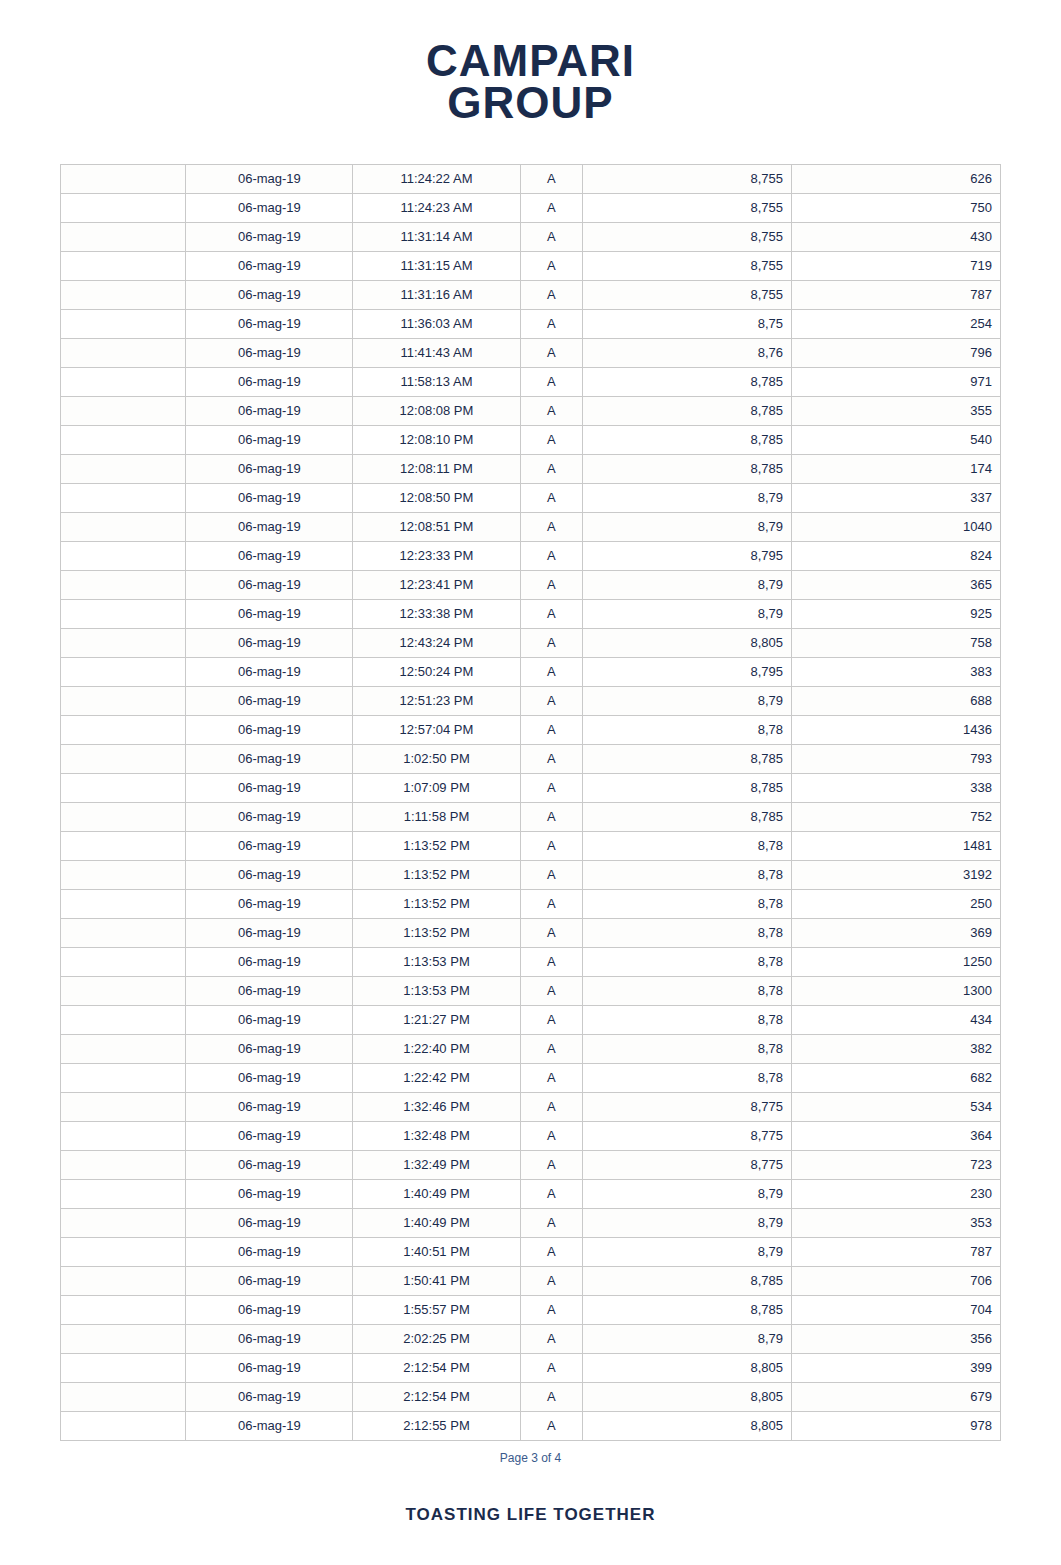CAMPARI
GROUP
| | 06-mag-19 | 11:24:22 AM | A | 8,755 | 626 |
| | 06-mag-19 | 11:24:23 AM | A | 8,755 | 750 |
| | 06-mag-19 | 11:31:14 AM | A | 8,755 | 430 |
| | 06-mag-19 | 11:31:15 AM | A | 8,755 | 719 |
| | 06-mag-19 | 11:31:16 AM | A | 8,755 | 787 |
| | 06-mag-19 | 11:36:03 AM | A | 8,75 | 254 |
| | 06-mag-19 | 11:41:43 AM | A | 8,76 | 796 |
| | 06-mag-19 | 11:58:13 AM | A | 8,785 | 971 |
| | 06-mag-19 | 12:08:08 PM | A | 8,785 | 355 |
| | 06-mag-19 | 12:08:10 PM | A | 8,785 | 540 |
| | 06-mag-19 | 12:08:11 PM | A | 8,785 | 174 |
| | 06-mag-19 | 12:08:50 PM | A | 8,79 | 337 |
| | 06-mag-19 | 12:08:51 PM | A | 8,79 | 1040 |
| | 06-mag-19 | 12:23:33 PM | A | 8,795 | 824 |
| | 06-mag-19 | 12:23:41 PM | A | 8,79 | 365 |
| | 06-mag-19 | 12:33:38 PM | A | 8,79 | 925 |
| | 06-mag-19 | 12:43:24 PM | A | 8,805 | 758 |
| | 06-mag-19 | 12:50:24 PM | A | 8,795 | 383 |
| | 06-mag-19 | 12:51:23 PM | A | 8,79 | 688 |
| | 06-mag-19 | 12:57:04 PM | A | 8,78 | 1436 |
| | 06-mag-19 | 1:02:50 PM | A | 8,785 | 793 |
| | 06-mag-19 | 1:07:09 PM | A | 8,785 | 338 |
| | 06-mag-19 | 1:11:58 PM | A | 8,785 | 752 |
| | 06-mag-19 | 1:13:52 PM | A | 8,78 | 1481 |
| | 06-mag-19 | 1:13:52 PM | A | 8,78 | 3192 |
| | 06-mag-19 | 1:13:52 PM | A | 8,78 | 250 |
| | 06-mag-19 | 1:13:52 PM | A | 8,78 | 369 |
| | 06-mag-19 | 1:13:53 PM | A | 8,78 | 1250 |
| | 06-mag-19 | 1:13:53 PM | A | 8,78 | 1300 |
| | 06-mag-19 | 1:21:27 PM | A | 8,78 | 434 |
| | 06-mag-19 | 1:22:40 PM | A | 8,78 | 382 |
| | 06-mag-19 | 1:22:42 PM | A | 8,78 | 682 |
| | 06-mag-19 | 1:32:46 PM | A | 8,775 | 534 |
| | 06-mag-19 | 1:32:48 PM | A | 8,775 | 364 |
| | 06-mag-19 | 1:32:49 PM | A | 8,775 | 723 |
| | 06-mag-19 | 1:40:49 PM | A | 8,79 | 230 |
| | 06-mag-19 | 1:40:49 PM | A | 8,79 | 353 |
| | 06-mag-19 | 1:40:51 PM | A | 8,79 | 787 |
| | 06-mag-19 | 1:50:41 PM | A | 8,785 | 706 |
| | 06-mag-19 | 1:55:57 PM | A | 8,785 | 704 |
| | 06-mag-19 | 2:02:25 PM | A | 8,79 | 356 |
| | 06-mag-19 | 2:12:54 PM | A | 8,805 | 399 |
| | 06-mag-19 | 2:12:54 PM | A | 8,805 | 679 |
| | 06-mag-19 | 2:12:55 PM | A | 8,805 | 978 |
Page 3 of 4
TOASTING LIFE TOGETHER